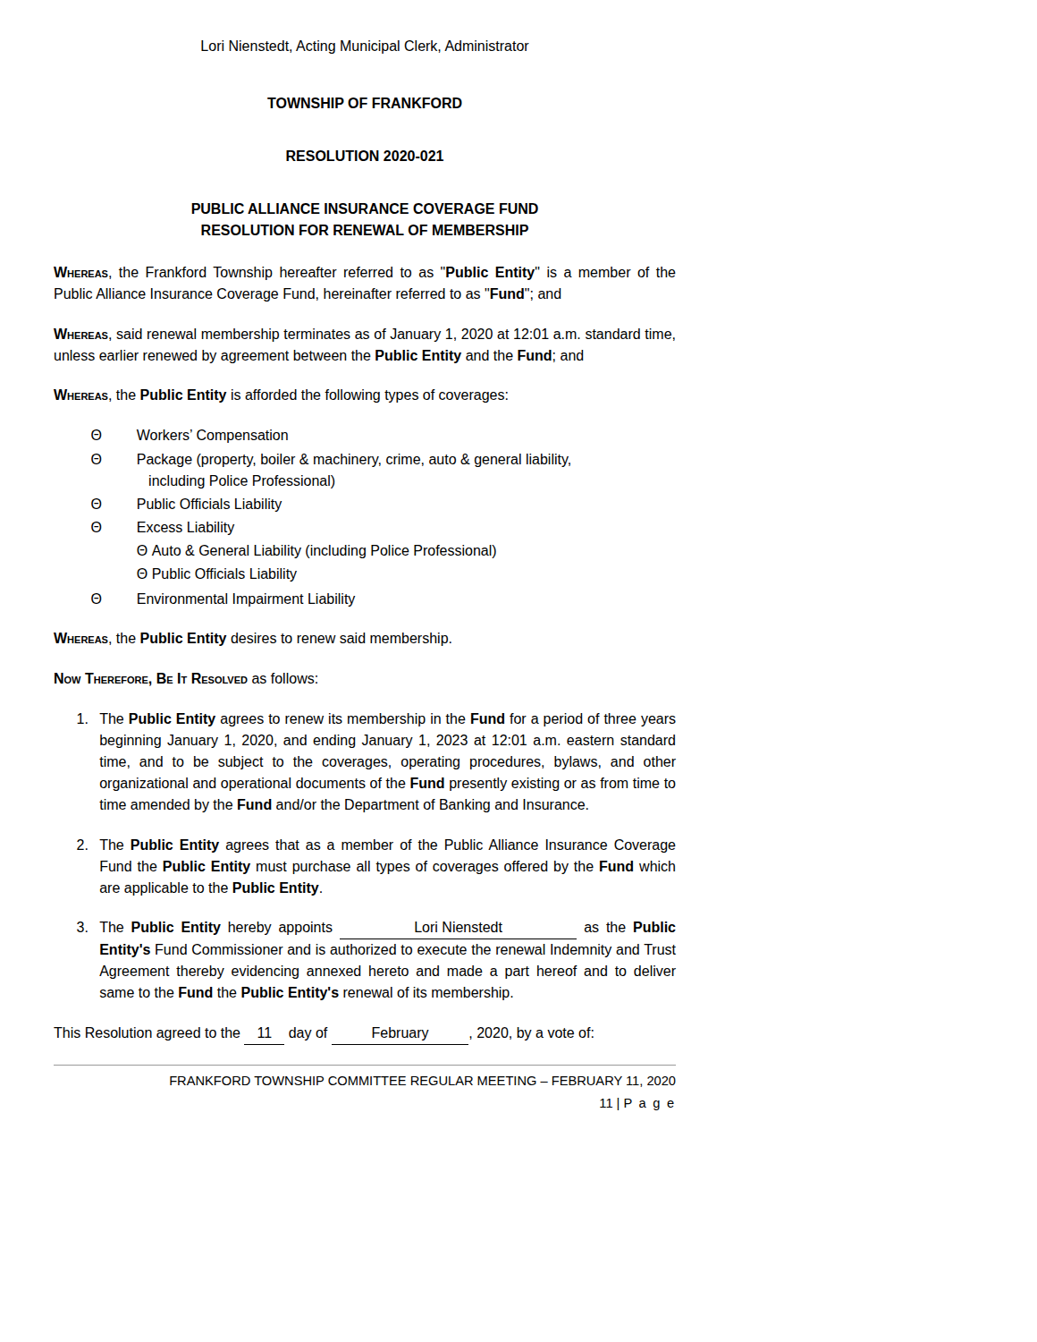Lori Nienstedt, Acting Municipal Clerk, Administrator
TOWNSHIP OF FRANKFORD
RESOLUTION 2020-021
PUBLIC ALLIANCE INSURANCE COVERAGE FUND
RESOLUTION FOR RENEWAL OF MEMBERSHIP
Whereas, the Frankford Township hereafter referred to as "Public Entity" is a member of the Public Alliance Insurance Coverage Fund, hereinafter referred to as "Fund"; and
Whereas, said renewal membership terminates as of January 1, 2020 at 12:01 a.m. standard time, unless earlier renewed by agreement between the Public Entity and the Fund; and
Whereas, the Public Entity is afforded the following types of coverages:
ΘWorkers’ Compensation
ΘPackage (property, boiler & machinery, crime, auto & general liability,
including Police Professional)
ΘPublic Officials Liability
ΘExcess Liability
Θ Auto & General Liability (including Police Professional)
Θ Public Officials Liability
ΘEnvironmental Impairment Liability
Whereas, the Public Entity desires to renew said membership.
Now Therefore, Be It Resolved as follows:
1. The Public Entity agrees to renew its membership in the Fund for a period of three years beginning January 1, 2020, and ending January 1, 2023 at 12:01 a.m. eastern standard time, and to be subject to the coverages, operating procedures, bylaws, and other organizational and operational documents of the Fund presently existing or as from time to time amended by the Fund and/or the Department of Banking and Insurance.
2. The Public Entity agrees that as a member of the Public Alliance Insurance Coverage Fund the Public Entity must purchase all types of coverages offered by the Fund which are applicable to the Public Entity.
3. The Public Entity hereby appoints Lori Nienstedt as the Public Entity's Fund Commissioner and is authorized to execute the renewal Indemnity and Trust Agreement thereby evidencing annexed hereto and made a part hereof and to deliver same to the Fund the Public Entity's renewal of its membership.
This Resolution agreed to the 11 day of February, 2020, by a vote of:
FRANKFORD TOWNSHIP COMMITTEE REGULAR MEETING – FEBRUARY 11, 2020
11 | P a g e